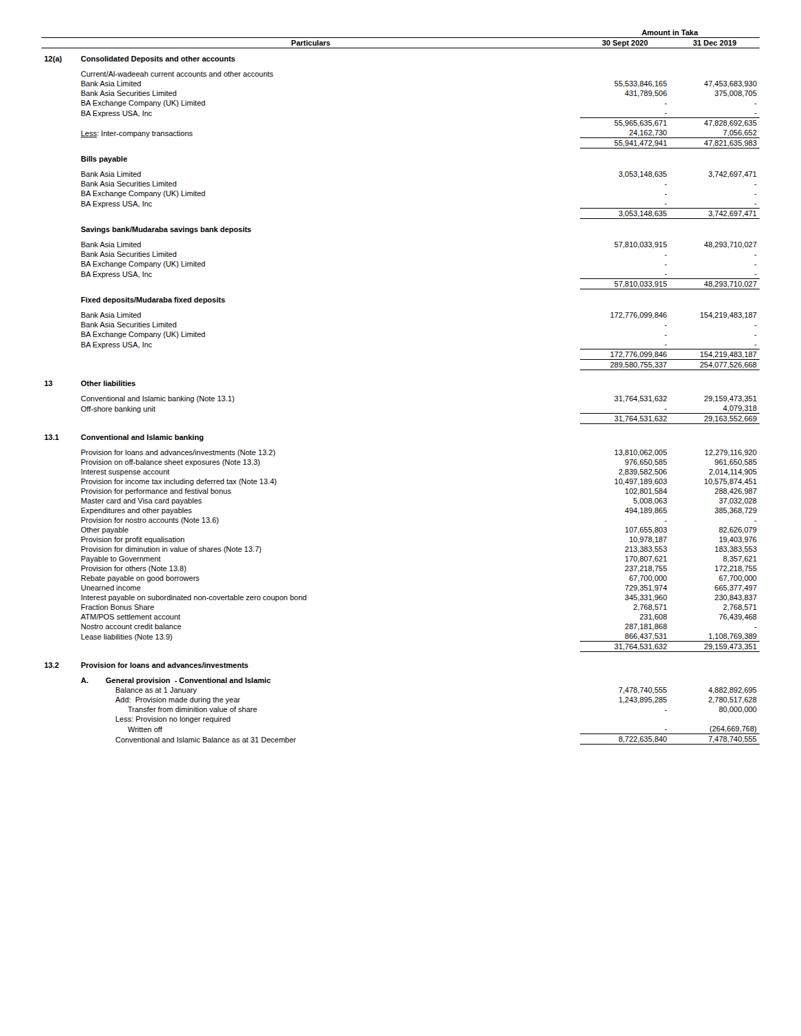| | Amount in Taka |
| Particulars | 30 Sept 2020 | 31 Dec 2019 |
| 12(a) | Consolidated Deposits and other accounts | | |
| | Current/Al-wadeeah current accounts and other accounts | | |
| | Bank Asia Limited | 55,533,846,165 | 47,453,683,930 |
| | Bank Asia Securities Limited | 431,789,506 | 375,008,705 |
| | BA Exchange Company (UK) Limited | - | - |
| | BA Express USA, Inc | - | - |
| | | 55,965,635,671 | 47,828,692,635 |
| | Less : Inter-company transactions | 24,162,730 | 7,056,652 |
| | | 55,941,472,941 | 47,821,635,983 |
| | Bills payable | | |
| | Bank Asia Limited | 3,053,148,635 | 3,742,697,471 |
| | Bank Asia Securities Limited | - | - |
| | BA Exchange Company (UK) Limited | - | - |
| | BA Express USA, Inc | - | - |
| | | 3,053,148,635 | 3,742,697,471 |
| | Savings bank/Mudaraba savings bank deposits | | |
| | Bank Asia Limited | 57,810,033,915 | 48,293,710,027 |
| | Bank Asia Securities Limited | - | - |
| | BA Exchange Company (UK) Limited | - | - |
| | BA Express USA, Inc | - | - |
| | | 57,810,033,915 | 48,293,710,027 |
| | Fixed deposits/Mudaraba fixed deposits | | |
| | Bank Asia Limited | 172,776,099,846 | 154,219,483,187 |
| | Bank Asia Securities Limited | - | - |
| | BA Exchange Company (UK) Limited | - | - |
| | BA Express USA, Inc | - | - |
| | | 172,776,099,846 | 154,219,483,187 |
| | | 289,580,755,337 | 254,077,526,668 |
| 13 | Other liabilities | | |
| | Conventional and Islamic banking (Note 13.1) | 31,764,531,632 | 29,159,473,351 |
| | Off-shore banking unit | - | 4,079,318 |
| | | 31,764,531,632 | 29,163,552,669 |
| 13.1 | Conventional and Islamic banking | | |
| | Provision for loans and advances/investments (Note 13.2) | 13,810,062,005 | 12,279,116,920 |
| | Provision on off-balance sheet exposures (Note 13.3) | 976,650,585 | 961,650,585 |
| | Interest suspense account | 2,839,582,506 | 2,014,114,905 |
| | Provision for income tax including deferred tax (Note 13.4) | 10,497,189,603 | 10,575,874,451 |
| | Provision for performance and festival bonus | 102,801,584 | 288,426,987 |
| | Master card and Visa card payables | 5,008,063 | 37,032,028 |
| | Expenditures and other payables | 494,189,865 | 385,368,729 |
| | Provision for nostro accounts (Note 13.6) | - | - |
| | Other payable | 107,655,803 | 82,626,079 |
| | Provision for profit equalisation | 10,978,187 | 19,403,976 |
| | Provision for diminution in value of shares (Note 13.7) | 213,383,553 | 183,383,553 |
| | Payable to Government | 170,807,621 | 8,357,621 |
| | Provision for others (Note 13.8) | 237,218,755 | 172,218,755 |
| | Rebate payable on good borrowers | 67,700,000 | 67,700,000 |
| | Unearned income | 729,351,974 | 665,377,497 |
| | Interest payable on subordinated non-covertable zero coupon bond | 345,331,960 | 230,843,837 |
| | Fraction Bonus Share | 2,768,571 | 2,768,571 |
| | ATM/POS settlement account | 231,608 | 76,439,468 |
| | Nostro account credit balance | 287,181,868 | - |
| | Lease liabilities (Note 13.9) | 866,437,531 | 1,108,769,389 |
| | | 31,764,531,632 | 29,159,473,351 |
| 13.2 | Provision for loans and advances/investments | | |
| | A. | General provision - Conventional and Islamic | | |
| | | Balance as at 1 January | 7,478,740,555 | 4,882,892,695 |
| | | Add: Provision made during the year | 1,243,895,285 | 2,780,517,628 |
| | | Transfer from diminition value of share | - | 80,000,000 |
| | | Less: Provision no longer required | | |
| | | Written off | - | (264,669,768) |
| | | Conventional and Islamic Balance as at 31 December | 8,722,635,840 | 7,478,740,555 |